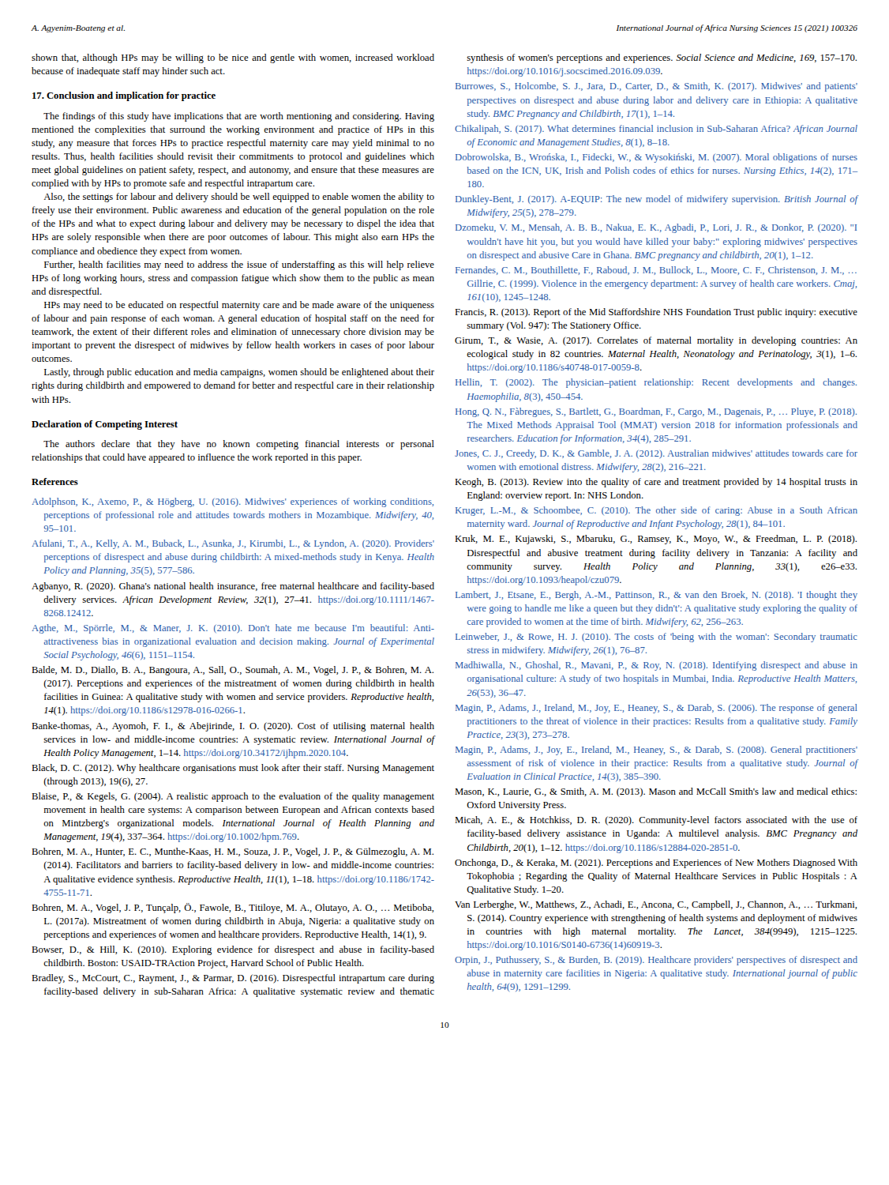A. Agyenim-Boateng et al.
International Journal of Africa Nursing Sciences 15 (2021) 100326
shown that, although HPs may be willing to be nice and gentle with women, increased workload because of inadequate staff may hinder such act.
17. Conclusion and implication for practice
The findings of this study have implications that are worth mentioning and considering. Having mentioned the complexities that surround the working environment and practice of HPs in this study, any measure that forces HPs to practice respectful maternity care may yield minimal to no results. Thus, health facilities should revisit their commitments to protocol and guidelines which meet global guidelines on patient safety, respect, and autonomy, and ensure that these measures are complied with by HPs to promote safe and respectful intrapartum care.
Also, the settings for labour and delivery should be well equipped to enable women the ability to freely use their environment. Public awareness and education of the general population on the role of the HPs and what to expect during labour and delivery may be necessary to dispel the idea that HPs are solely responsible when there are poor outcomes of labour. This might also earn HPs the compliance and obedience they expect from women.
Further, health facilities may need to address the issue of understaffing as this will help relieve HPs of long working hours, stress and compassion fatigue which show them to the public as mean and disrespectful.
HPs may need to be educated on respectful maternity care and be made aware of the uniqueness of labour and pain response of each woman. A general education of hospital staff on the need for teamwork, the extent of their different roles and elimination of unnecessary chore division may be important to prevent the disrespect of midwives by fellow health workers in cases of poor labour outcomes.
Lastly, through public education and media campaigns, women should be enlightened about their rights during childbirth and empowered to demand for better and respectful care in their relationship with HPs.
Declaration of Competing Interest
The authors declare that they have no known competing financial interests or personal relationships that could have appeared to influence the work reported in this paper.
References
Adolphson, K., Axemo, P., & Högberg, U. (2016). Midwives' experiences of working conditions, perceptions of professional role and attitudes towards mothers in Mozambique. Midwifery, 40, 95–101.
Afulani, T., A., Kelly, A. M., Buback, L., Asunka, J., Kirumbi, L., & Lyndon, A. (2020). Providers' perceptions of disrespect and abuse during childbirth: A mixed-methods study in Kenya. Health Policy and Planning, 35(5), 577–586.
Agbanyo, R. (2020). Ghana's national health insurance, free maternal healthcare and facility-based delivery services. African Development Review, 32(1), 27–41. https://doi.org/10.1111/1467-8268.12412.
Agthe, M., Spörrle, M., & Maner, J. K. (2010). Don't hate me because I'm beautiful: Anti-attractiveness bias in organizational evaluation and decision making. Journal of Experimental Social Psychology, 46(6), 1151–1154.
Balde, M. D., Diallo, B. A., Bangoura, A., Sall, O., Soumah, A. M., Vogel, J. P., & Bohren, M. A. (2017). Perceptions and experiences of the mistreatment of women during childbirth in health facilities in Guinea: A qualitative study with women and service providers. Reproductive health, 14(1). https://doi.org/10.1186/s12978-016-0266-1.
Banke-thomas, A., Ayomoh, F. I., & Abejirinde, I. O. (2020). Cost of utilising maternal health services in low- and middle-income countries: A systematic review. International Journal of Health Policy Management, 1–14. https://doi.org/10.34172/ijhpm.2020.104.
Black, D. C. (2012). Why healthcare organisations must look after their staff. Nursing Management (through 2013), 19(6), 27.
Blaise, P., & Kegels, G. (2004). A realistic approach to the evaluation of the quality management movement in health care systems: A comparison between European and African contexts based on Mintzberg's organizational models. International Journal of Health Planning and Management, 19(4), 337–364. https://doi.org/10.1002/hpm.769.
Bohren, M. A., Hunter, E. C., Munthe-Kaas, H. M., Souza, J. P., Vogel, J. P., & Gülmezoglu, A. M. (2014). Facilitators and barriers to facility-based delivery in low- and middle-income countries: A qualitative evidence synthesis. Reproductive Health, 11(1), 1–18. https://doi.org/10.1186/1742-4755-11-71.
Bohren, M. A., Vogel, J. P., Tunçalp, Ö., Fawole, B., Titiloye, M. A., Olutayo, A. O., … Metiboba, L. (2017a). Mistreatment of women during childbirth in Abuja, Nigeria: a qualitative study on perceptions and experiences of women and healthcare providers. Reproductive Health, 14(1), 9.
Bowser, D., & Hill, K. (2010). Exploring evidence for disrespect and abuse in facility-based childbirth. Boston: USAID-TRAction Project, Harvard School of Public Health.
Bradley, S., McCourt, C., Rayment, J., & Parmar, D. (2016). Disrespectful intrapartum care during facility-based delivery in sub-Saharan Africa: A qualitative systematic review and thematic synthesis of women's perceptions and experiences. Social Science and Medicine, 169, 157–170. https://doi.org/10.1016/j.socscimed.2016.09.039.
Burrowes, S., Holcombe, S. J., Jara, D., Carter, D., & Smith, K. (2017). Midwives' and patients' perspectives on disrespect and abuse during labor and delivery care in Ethiopia: A qualitative study. BMC Pregnancy and Childbirth, 17(1), 1–14.
Chikalipah, S. (2017). What determines financial inclusion in Sub-Saharan Africa? African Journal of Economic and Management Studies, 8(1), 8–18.
Dobrowolska, B., Wrońska, I., Fidecki, W., & Wysokiński, M. (2007). Moral obligations of nurses based on the ICN, UK, Irish and Polish codes of ethics for nurses. Nursing Ethics, 14(2), 171–180.
Dunkley-Bent, J. (2017). A-EQUIP: The new model of midwifery supervision. British Journal of Midwifery, 25(5), 278–279.
Dzomeku, V. M., Mensah, A. B. B., Nakua, E. K., Agbadi, P., Lori, J. R., & Donkor, P. (2020). "I wouldn't have hit you, but you would have killed your baby:" exploring midwives' perspectives on disrespect and abusive Care in Ghana. BMC pregnancy and childbirth, 20(1), 1–12.
Fernandes, C. M., Bouthillette, F., Raboud, J. M., Bullock, L., Moore, C. F., Christenson, J. M., … Gillrie, C. (1999). Violence in the emergency department: A survey of health care workers. Cmaj, 161(10), 1245–1248.
Francis, R. (2013). Report of the Mid Staffordshire NHS Foundation Trust public inquiry: executive summary (Vol. 947): The Stationery Office.
Girum, T., & Wasie, A. (2017). Correlates of maternal mortality in developing countries: An ecological study in 82 countries. Maternal Health, Neonatology and Perinatology, 3(1), 1–6. https://doi.org/10.1186/s40748-017-0059-8.
Hellin, T. (2002). The physician–patient relationship: Recent developments and changes. Haemophilia, 8(3), 450–454.
Hong, Q. N., Fàbregues, S., Bartlett, G., Boardman, F., Cargo, M., Dagenais, P., … Pluye, P. (2018). The Mixed Methods Appraisal Tool (MMAT) version 2018 for information professionals and researchers. Education for Information, 34(4), 285–291.
Jones, C. J., Creedy, D. K., & Gamble, J. A. (2012). Australian midwives' attitudes towards care for women with emotional distress. Midwifery, 28(2), 216–221.
Keogh, B. (2013). Review into the quality of care and treatment provided by 14 hospital trusts in England: overview report. In: NHS London.
Kruger, L.-M., & Schoombee, C. (2010). The other side of caring: Abuse in a South African maternity ward. Journal of Reproductive and Infant Psychology, 28(1), 84–101.
Kruk, M. E., Kujawski, S., Mbaruku, G., Ramsey, K., Moyo, W., & Freedman, L. P. (2018). Disrespectful and abusive treatment during facility delivery in Tanzania: A facility and community survey. Health Policy and Planning, 33(1), e26–e33. https://doi.org/10.1093/heapol/czu079.
Lambert, J., Etsane, E., Bergh, A.-M., Pattinson, R., & van den Broek, N. (2018). 'I thought they were going to handle me like a queen but they didn't': A qualitative study exploring the quality of care provided to women at the time of birth. Midwifery, 62, 256–263.
Leinweber, J., & Rowe, H. J. (2010). The costs of 'being with the woman': Secondary traumatic stress in midwifery. Midwifery, 26(1), 76–87.
Madhiwalla, N., Ghoshal, R., Mavani, P., & Roy, N. (2018). Identifying disrespect and abuse in organisational culture: A study of two hospitals in Mumbai, India. Reproductive Health Matters, 26(53), 36–47.
Magin, P., Adams, J., Ireland, M., Joy, E., Heaney, S., & Darab, S. (2006). The response of general practitioners to the threat of violence in their practices: Results from a qualitative study. Family Practice, 23(3), 273–278.
Magin, P., Adams, J., Joy, E., Ireland, M., Heaney, S., & Darab, S. (2008). General practitioners' assessment of risk of violence in their practice: Results from a qualitative study. Journal of Evaluation in Clinical Practice, 14(3), 385–390.
Mason, K., Laurie, G., & Smith, A. M. (2013). Mason and McCall Smith's law and medical ethics: Oxford University Press.
Micah, A. E., & Hotchkiss, D. R. (2020). Community-level factors associated with the use of facility-based delivery assistance in Uganda: A multilevel analysis. BMC Pregnancy and Childbirth, 20(1), 1–12. https://doi.org/10.1186/s12884-020-2851-0.
Onchonga, D., & Keraka, M. (2021). Perceptions and Experiences of New Mothers Diagnosed With Tokophobia ; Regarding the Quality of Maternal Healthcare Services in Public Hospitals : A Qualitative Study. 1–20.
Van Lerberghe, W., Matthews, Z., Achadi, E., Ancona, C., Campbell, J., Channon, A., … Turkmani, S. (2014). Country experience with strengthening of health systems and deployment of midwives in countries with high maternal mortality. The Lancet, 384(9949), 1215–1225. https://doi.org/10.1016/S0140-6736(14)60919-3.
Orpin, J., Puthussery, S., & Burden, B. (2019). Healthcare providers' perspectives of disrespect and abuse in maternity care facilities in Nigeria: A qualitative study. International journal of public health, 64(9), 1291–1299.
10